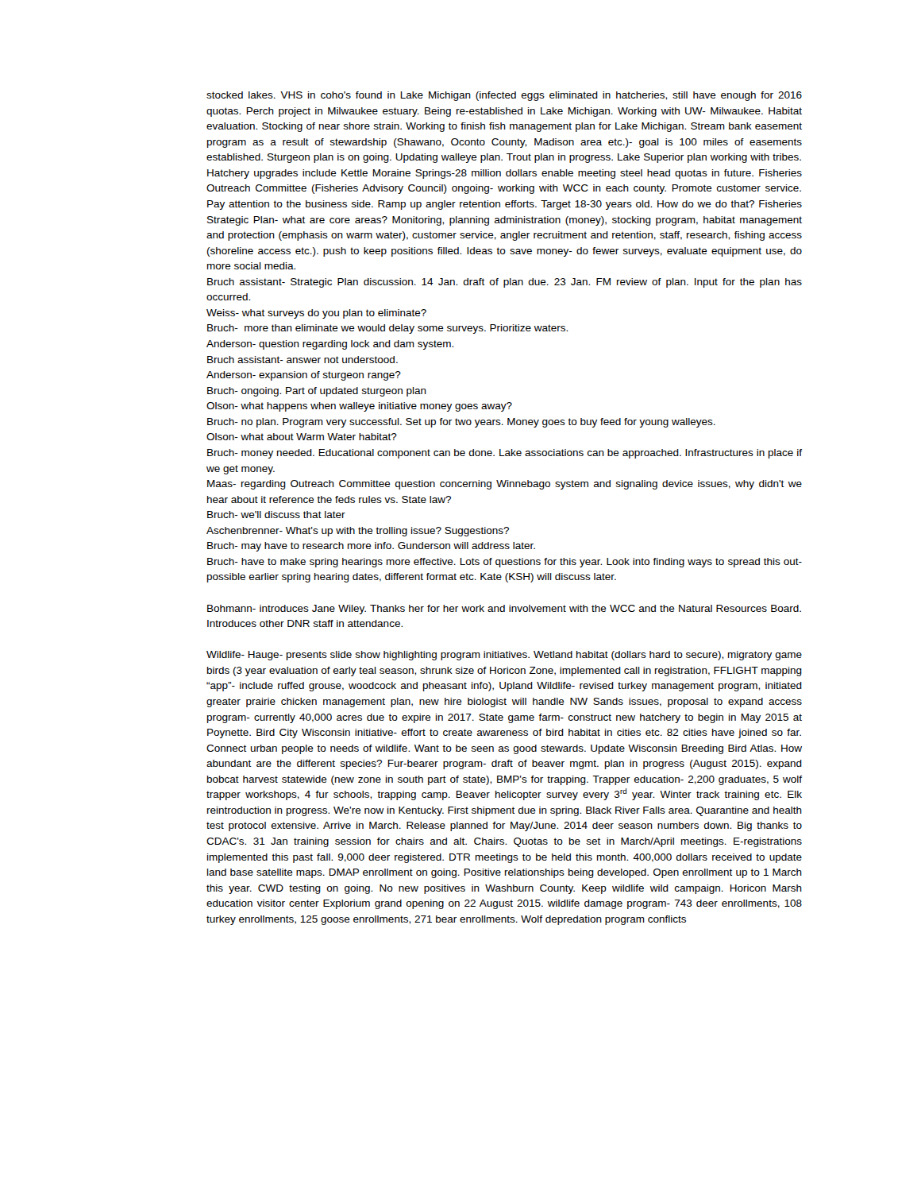stocked lakes. VHS in coho's found in Lake Michigan (infected eggs eliminated in hatcheries, still have enough for 2016 quotas. Perch project in Milwaukee estuary. Being re-established in Lake Michigan. Working with UW- Milwaukee. Habitat evaluation. Stocking of near shore strain. Working to finish fish management plan for Lake Michigan. Stream bank easement program as a result of stewardship (Shawano, Oconto County, Madison area etc.)- goal is 100 miles of easements established. Sturgeon plan is on going. Updating walleye plan. Trout plan in progress. Lake Superior plan working with tribes. Hatchery upgrades include Kettle Moraine Springs-28 million dollars enable meeting steel head quotas in future. Fisheries Outreach Committee (Fisheries Advisory Council) ongoing- working with WCC in each county. Promote customer service. Pay attention to the business side. Ramp up angler retention efforts. Target 18-30 years old. How do we do that? Fisheries Strategic Plan- what are core areas? Monitoring, planning administration (money), stocking program, habitat management and protection (emphasis on warm water), customer service, angler recruitment and retention, staff, research, fishing access (shoreline access etc.). push to keep positions filled. Ideas to save money- do fewer surveys, evaluate equipment use, do more social media.
Bruch assistant- Strategic Plan discussion. 14 Jan. draft of plan due. 23 Jan. FM review of plan. Input for the plan has occurred.
Weiss- what surveys do you plan to eliminate?
Bruch- more than eliminate we would delay some surveys. Prioritize waters.
Anderson- question regarding lock and dam system.
Bruch assistant- answer not understood.
Anderson- expansion of sturgeon range?
Bruch- ongoing. Part of updated sturgeon plan
Olson- what happens when walleye initiative money goes away?
Bruch- no plan. Program very successful. Set up for two years. Money goes to buy feed for young walleyes.
Olson- what about Warm Water habitat?
Bruch- money needed. Educational component can be done. Lake associations can be approached. Infrastructures in place if we get money.
Maas- regarding Outreach Committee question concerning Winnebago system and signaling device issues, why didn't we hear about it reference the feds rules vs. State law?
Bruch- we'll discuss that later
Aschenbrenner- What's up with the trolling issue? Suggestions?
Bruch- may have to research more info. Gunderson will address later.
Bruch- have to make spring hearings more effective. Lots of questions for this year. Look into finding ways to spread this out- possible earlier spring hearing dates, different format etc. Kate (KSH) will discuss later.
Bohmann- introduces Jane Wiley. Thanks her for her work and involvement with the WCC and the Natural Resources Board. Introduces other DNR staff in attendance.
Wildlife- Hauge- presents slide show highlighting program initiatives. Wetland habitat (dollars hard to secure), migratory game birds (3 year evaluation of early teal season, shrunk size of Horicon Zone, implemented call in registration, FFLIGHT mapping “app”- include ruffed grouse, woodcock and pheasant info), Upland Wildlife- revised turkey management program, initiated greater prairie chicken management plan, new hire biologist will handle NW Sands issues, proposal to expand access program- currently 40,000 acres due to expire in 2017. State game farm- construct new hatchery to begin in May 2015 at Poynette. Bird City Wisconsin initiative- effort to create awareness of bird habitat in cities etc. 82 cities have joined so far. Connect urban people to needs of wildlife. Want to be seen as good stewards. Update Wisconsin Breeding Bird Atlas. How abundant are the different species? Fur-bearer program- draft of beaver mgmt. plan in progress (August 2015). expand bobcat harvest statewide (new zone in south part of state), BMP's for trapping. Trapper education- 2,200 graduates, 5 wolf trapper workshops, 4 fur schools, trapping camp. Beaver helicopter survey every 3rd year. Winter track training etc. Elk reintroduction in progress. We're now in Kentucky. First shipment due in spring. Black River Falls area. Quarantine and health test protocol extensive. Arrive in March. Release planned for May/June. 2014 deer season numbers down. Big thanks to CDAC's. 31 Jan training session for chairs and alt. Chairs. Quotas to be set in March/April meetings. E-registrations implemented this past fall. 9,000 deer registered. DTR meetings to be held this month. 400,000 dollars received to update land base satellite maps. DMAP enrollment on going. Positive relationships being developed. Open enrollment up to 1 March this year. CWD testing on going. No new positives in Washburn County. Keep wildlife wild campaign. Horicon Marsh education visitor center Explorium grand opening on 22 August 2015. wildlife damage program- 743 deer enrollments, 108 turkey enrollments, 125 goose enrollments, 271 bear enrollments. Wolf depredation program conflicts